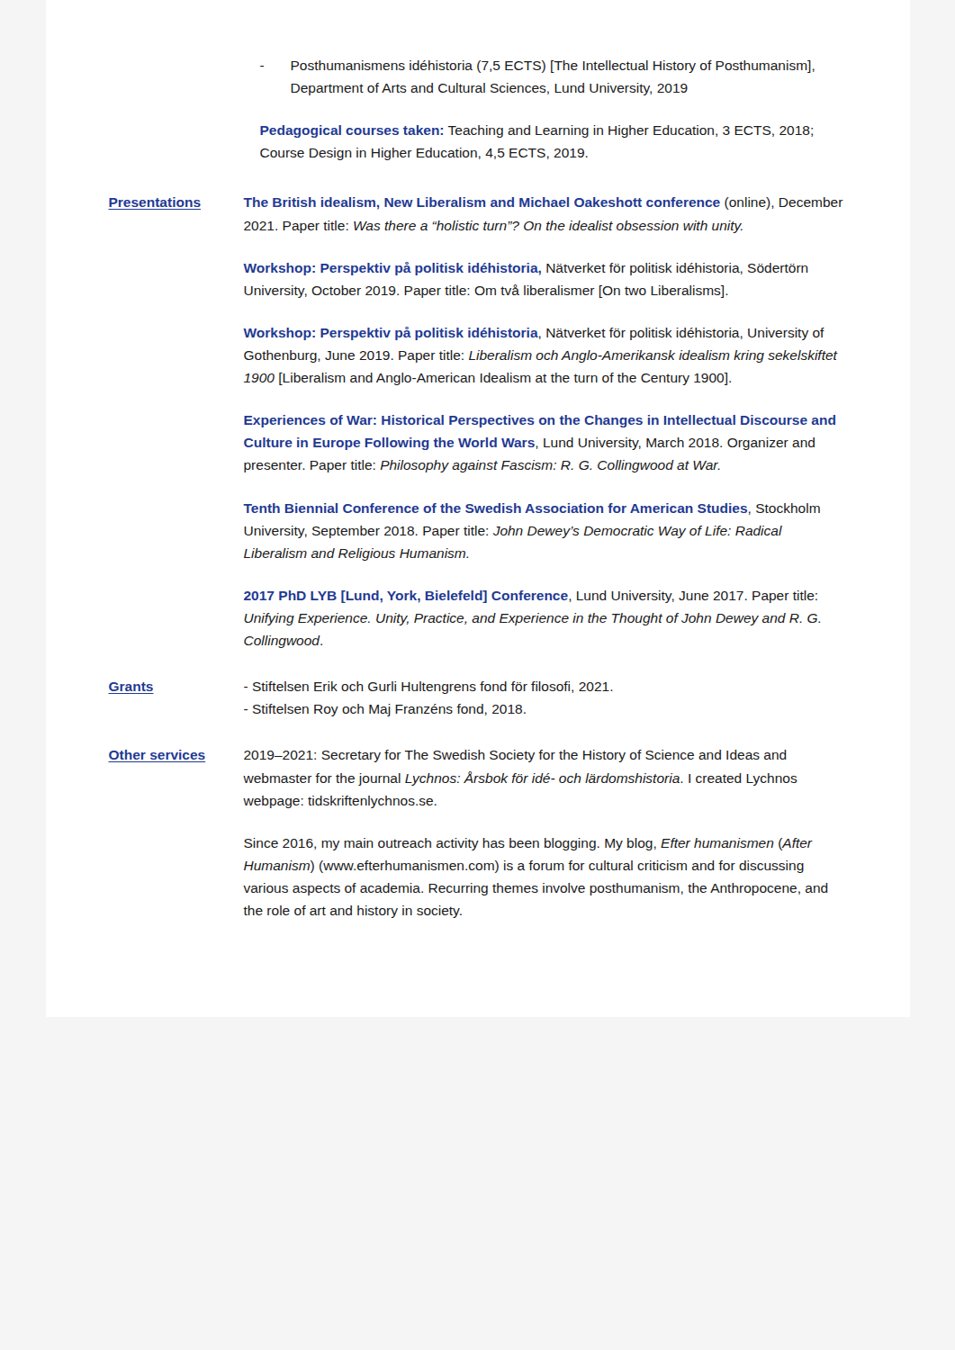-
Posthumanismens idéhistoria (7,5 ECTS) [The Intellectual History of Posthumanism], Department of Arts and Cultural Sciences, Lund University, 2019
Pedagogical courses taken: Teaching and Learning in Higher Education, 3 ECTS, 2018; Course Design in Higher Education, 4,5 ECTS, 2019.
Presentations
The British idealism, New Liberalism and Michael Oakeshott conference (online), December 2021. Paper title: Was there a “holistic turn”? On the idealist obsession with unity.
Workshop: Perspektiv på politisk idéhistoria, Nätverket för politisk idéhistoria, Södertörn University, October 2019. Paper title: Om två liberalismer [On two Liberalisms].
Workshop: Perspektiv på politisk idéhistoria, Nätverket för politisk idéhistoria, University of Gothenburg, June 2019. Paper title: Liberalism och Anglo-Amerikansk idealism kring sekelskiftet 1900 [Liberalism and Anglo-American Idealism at the turn of the Century 1900].
Experiences of War: Historical Perspectives on the Changes in Intellectual Discourse and Culture in Europe Following the World Wars, Lund University, March 2018. Organizer and presenter. Paper title: Philosophy against Fascism: R. G. Collingwood at War.
Tenth Biennial Conference of the Swedish Association for American Studies, Stockholm University, September 2018. Paper title: John Dewey’s Democratic Way of Life: Radical Liberalism and Religious Humanism.
2017 PhD LYB [Lund, York, Bielefeld] Conference, Lund University, June 2017. Paper title: Unifying Experience. Unity, Practice, and Experience in the Thought of John Dewey and R. G. Collingwood.
Grants
- Stiftelsen Erik och Gurli Hultengrens fond för filosofi, 2021.
- Stiftelsen Roy och Maj Franzéns fond, 2018.
Other services
2019–2021: Secretary for The Swedish Society for the History of Science and Ideas and webmaster for the journal Lychnos: Årsbok för idé- och lärdomshistoria. I created Lychnos webpage: tidskriftenlychnos.se.
Since 2016, my main outreach activity has been blogging. My blog, Efter humanismen (After Humanism) (www.efterhumanismen.com) is a forum for cultural criticism and for discussing various aspects of academia. Recurring themes involve posthumanism, the Anthropocene, and the role of art and history in society.